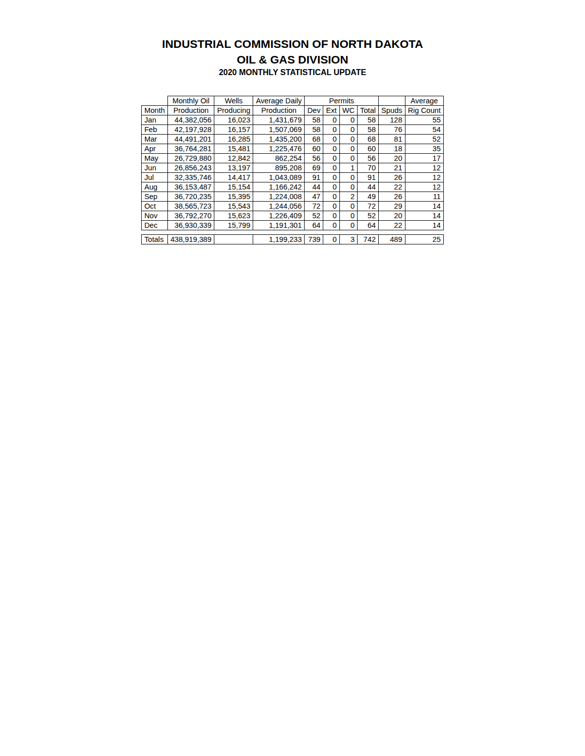INDUSTRIAL COMMISSION OF NORTH DAKOTA
OIL & GAS DIVISION
2020 MONTHLY STATISTICAL UPDATE
| | Monthly Oil | Wells | Average Daily | Permits | | Average |
| --- | --- | --- | --- | --- | --- | --- |
| Month | Production | Producing | Production | Dev | Ext | WC | Total | Spuds | Rig Count |
| Jan | 44,382,056 | 16,023 | 1,431,679 | 58 | 0 | 0 | 58 | 128 | 55 |
| Feb | 42,197,928 | 16,157 | 1,507,069 | 58 | 0 | 0 | 58 | 76 | 54 |
| Mar | 44,491,201 | 16,285 | 1,435,200 | 68 | 0 | 0 | 68 | 81 | 52 |
| Apr | 36,764,281 | 15,481 | 1,225,476 | 60 | 0 | 0 | 60 | 18 | 35 |
| May | 26,729,880 | 12,842 | 862,254 | 56 | 0 | 0 | 56 | 20 | 17 |
| Jun | 26,856,243 | 13,197 | 895,208 | 69 | 0 | 1 | 70 | 21 | 12 |
| Jul | 32,335,746 | 14,417 | 1,043,089 | 91 | 0 | 0 | 91 | 26 | 12 |
| Aug | 36,153,487 | 15,154 | 1,166,242 | 44 | 0 | 0 | 44 | 22 | 12 |
| Sep | 36,720,235 | 15,395 | 1,224,008 | 47 | 0 | 2 | 49 | 26 | 11 |
| Oct | 38,565,723 | 15,543 | 1,244,056 | 72 | 0 | 0 | 72 | 29 | 14 |
| Nov | 36,792,270 | 15,623 | 1,226,409 | 52 | 0 | 0 | 52 | 20 | 14 |
| Dec | 36,930,339 | 15,799 | 1,191,301 | 64 | 0 | 0 | 64 | 22 | 14 |
| Totals | 438,919,389 | | 1,199,233 | 739 | 0 | 3 | 742 | 489 | 25 |